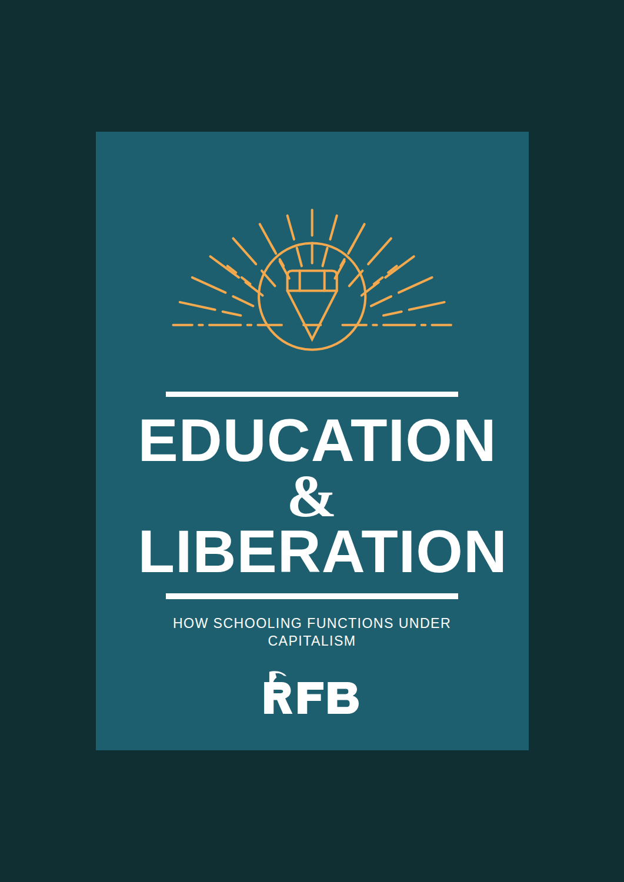Education
& Liberation
How schooling functions under capitalism